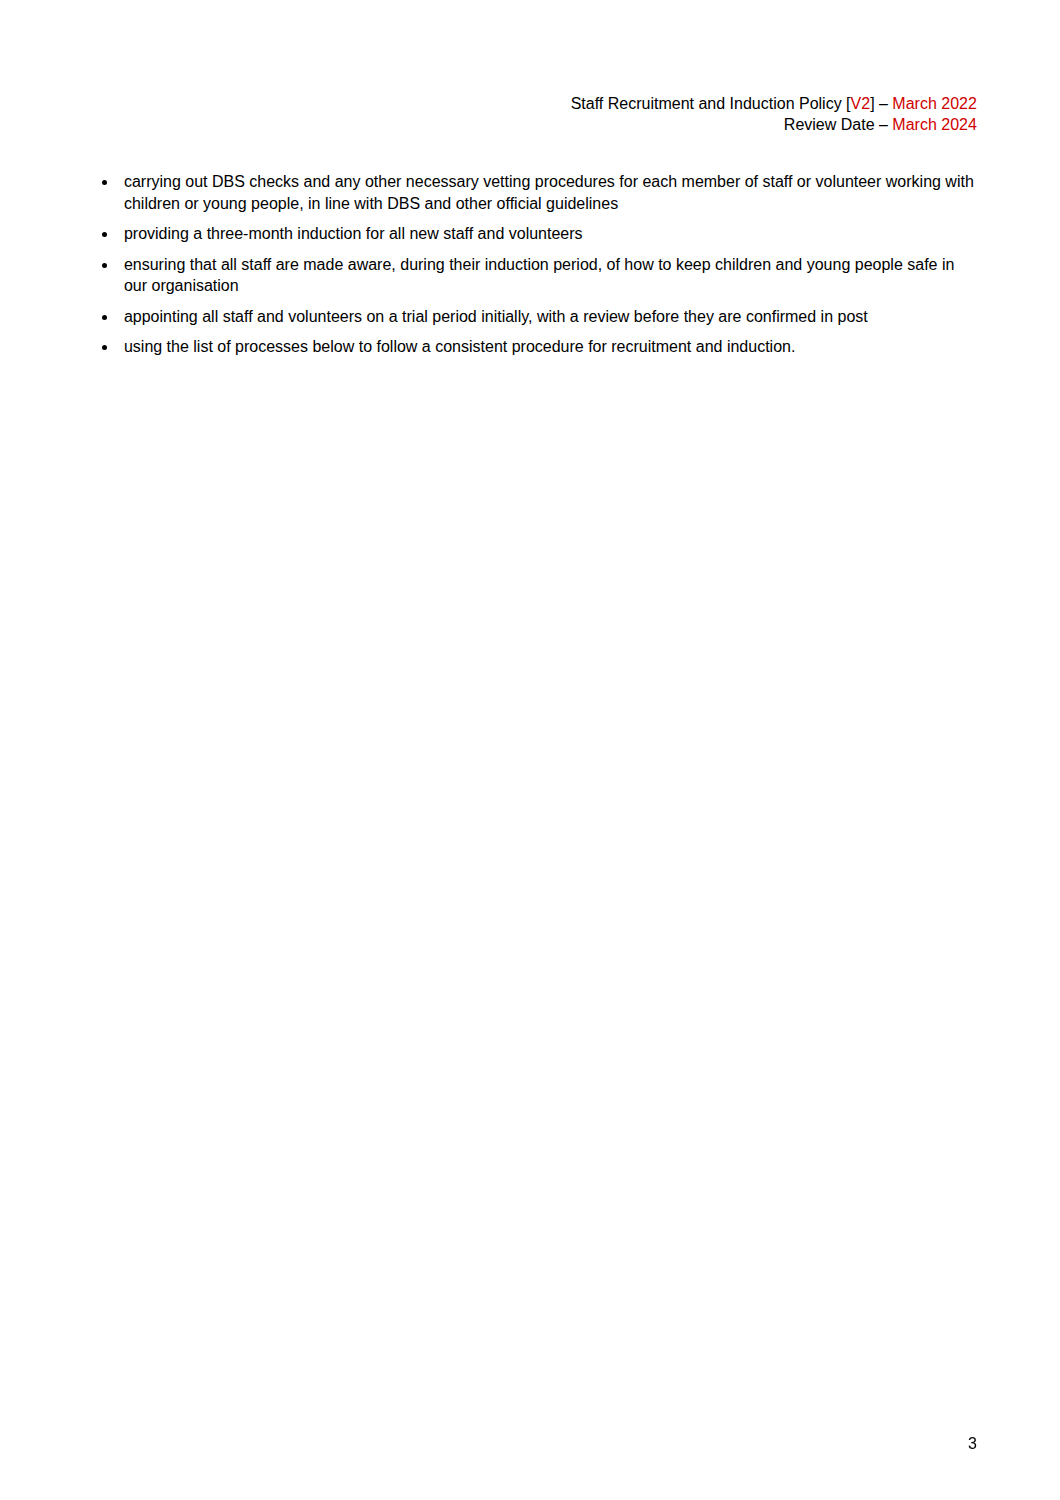Staff Recruitment and Induction Policy [V2] – March 2022 Review Date – March 2024
carrying out DBS checks and any other necessary vetting procedures for each member of staff or volunteer working with children or young people, in line with DBS and other official guidelines
providing a three-month induction for all new staff and volunteers
ensuring that all staff are made aware, during their induction period, of how to keep children and young people safe in our organisation
appointing all staff and volunteers on a trial period initially, with a review before they are confirmed in post
using the list of processes below to follow a consistent procedure for recruitment and induction.
3